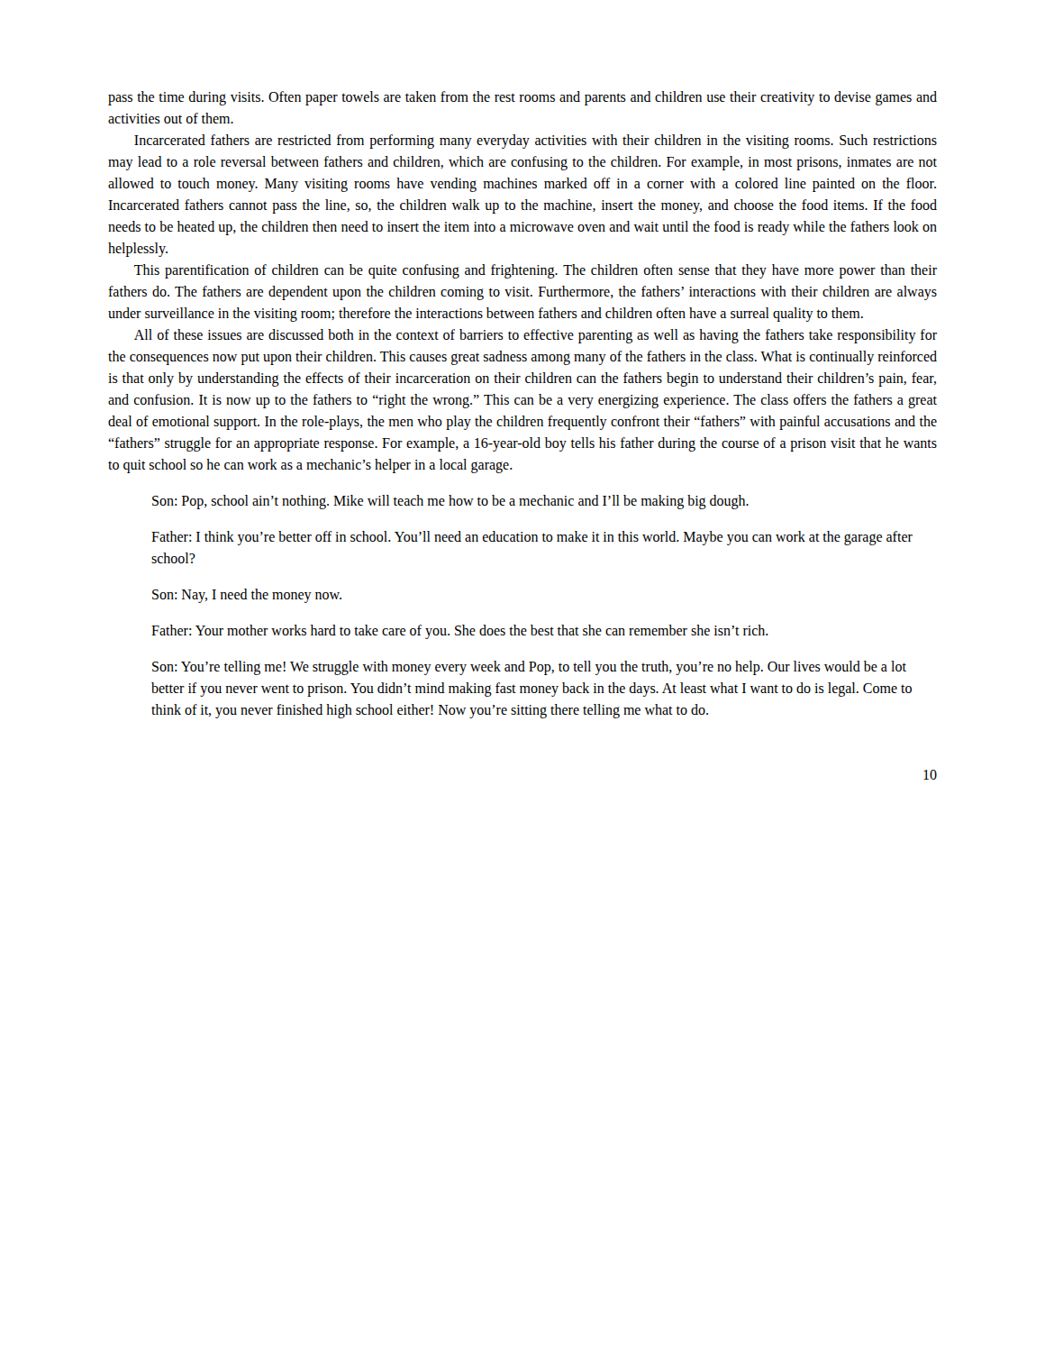pass the time during visits. Often paper towels are taken from the rest rooms and parents and children use their creativity to devise games and activities out of them.
Incarcerated fathers are restricted from performing many everyday activities with their children in the visiting rooms. Such restrictions may lead to a role reversal between fathers and children, which are confusing to the children. For example, in most prisons, inmates are not allowed to touch money. Many visiting rooms have vending machines marked off in a corner with a colored line painted on the floor. Incarcerated fathers cannot pass the line, so, the children walk up to the machine, insert the money, and choose the food items. If the food needs to be heated up, the children then need to insert the item into a microwave oven and wait until the food is ready while the fathers look on helplessly.
This parentification of children can be quite confusing and frightening. The children often sense that they have more power than their fathers do. The fathers are dependent upon the children coming to visit. Furthermore, the fathers’ interactions with their children are always under surveillance in the visiting room; therefore the interactions between fathers and children often have a surreal quality to them.
All of these issues are discussed both in the context of barriers to effective parenting as well as having the fathers take responsibility for the consequences now put upon their children. This causes great sadness among many of the fathers in the class. What is continually reinforced is that only by understanding the effects of their incarceration on their children can the fathers begin to understand their children’s pain, fear, and confusion. It is now up to the fathers to “right the wrong.” This can be a very energizing experience. The class offers the fathers a great deal of emotional support. In the role-plays, the men who play the children frequently confront their “fathers” with painful accusations and the “fathers” struggle for an appropriate response. For example, a 16-year-old boy tells his father during the course of a prison visit that he wants to quit school so he can work as a mechanic’s helper in a local garage.
Son: Pop, school ain’t nothing. Mike will teach me how to be a mechanic and I’ll be making big dough.
Father: I think you’re better off in school. You’ll need an education to make it in this world. Maybe you can work at the garage after school?
Son: Nay, I need the money now.
Father: Your mother works hard to take care of you. She does the best that she can remember she isn’t rich.
Son: You’re telling me! We struggle with money every week and Pop, to tell you the truth, you’re no help. Our lives would be a lot better if you never went to prison. You didn’t mind making fast money back in the days. At least what I want to do is legal. Come to think of it, you never finished high school either! Now you’re sitting there telling me what to do.
10